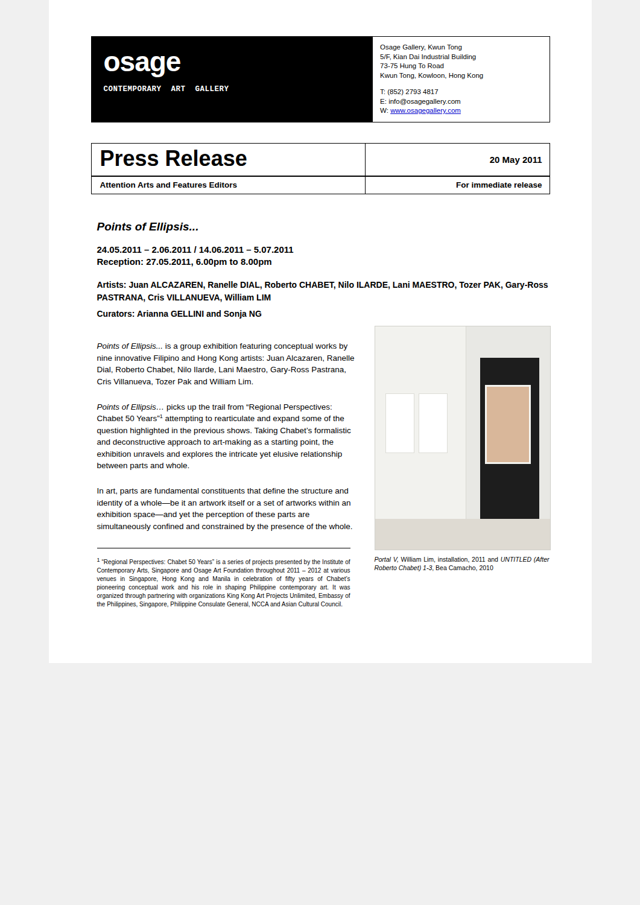osage
CONTEMPORARY ART GALLERY
Osage Gallery, Kwun Tong
5/F, Kian Dai Industrial Building
73-75 Hung To Road
Kwun Tong, Kowloon, Hong Kong
T: (852) 2793 4817
E: info@osagegallery.com
W: www.osagegallery.com
Press Release
20 May 2011
Attention Arts and Features Editors
For immediate release
Points of Ellipsis...
24.05.2011 – 2.06.2011 / 14.06.2011 – 5.07.2011
Reception: 27.05.2011, 6.00pm to 8.00pm
Artists: Juan ALCAZAREN, Ranelle DIAL, Roberto CHABET, Nilo ILARDE, Lani MAESTRO, Tozer PAK, Gary-Ross PASTRANA, Cris VILLANUEVA, William LIM
Curators: Arianna GELLINI and Sonja NG
Portal V, William Lim, installation, 2011 and UNTITLED (After Roberto Chabet) 1-3, Bea Camacho, 2010
Points of Ellipsis... is a group exhibition featuring conceptual works by nine innovative Filipino and Hong Kong artists: Juan Alcazaren, Ranelle Dial, Roberto Chabet, Nilo Ilarde, Lani Maestro, Gary-Ross Pastrana, Cris Villanueva, Tozer Pak and William Lim.
Points of Ellipsis… picks up the trail from “Regional Perspectives: Chabet 50 Years”1 attempting to rearticulate and expand some of the question highlighted in the previous shows. Taking Chabet’s formalistic and deconstructive approach to art-making as a starting point, the exhibition unravels and explores the intricate yet elusive relationship between parts and whole.
In art, parts are fundamental constituents that define the structure and identity of a whole—be it an artwork itself or a set of artworks within an exhibition space—and yet the perception of these parts are simultaneously confined and constrained by the presence of the whole.
1 “Regional Perspectives: Chabet 50 Years” is a series of projects presented by the Institute of Contemporary Arts, Singapore and Osage Art Foundation throughout 2011 – 2012 at various venues in Singapore, Hong Kong and Manila in celebration of fifty years of Chabet’s pioneering conceptual work and his role in shaping Philippine contemporary art. It was organized through partnering with organizations King Kong Art Projects Unlimited, Embassy of the Philippines, Singapore, Philippine Consulate General, NCCA and Asian Cultural Council.